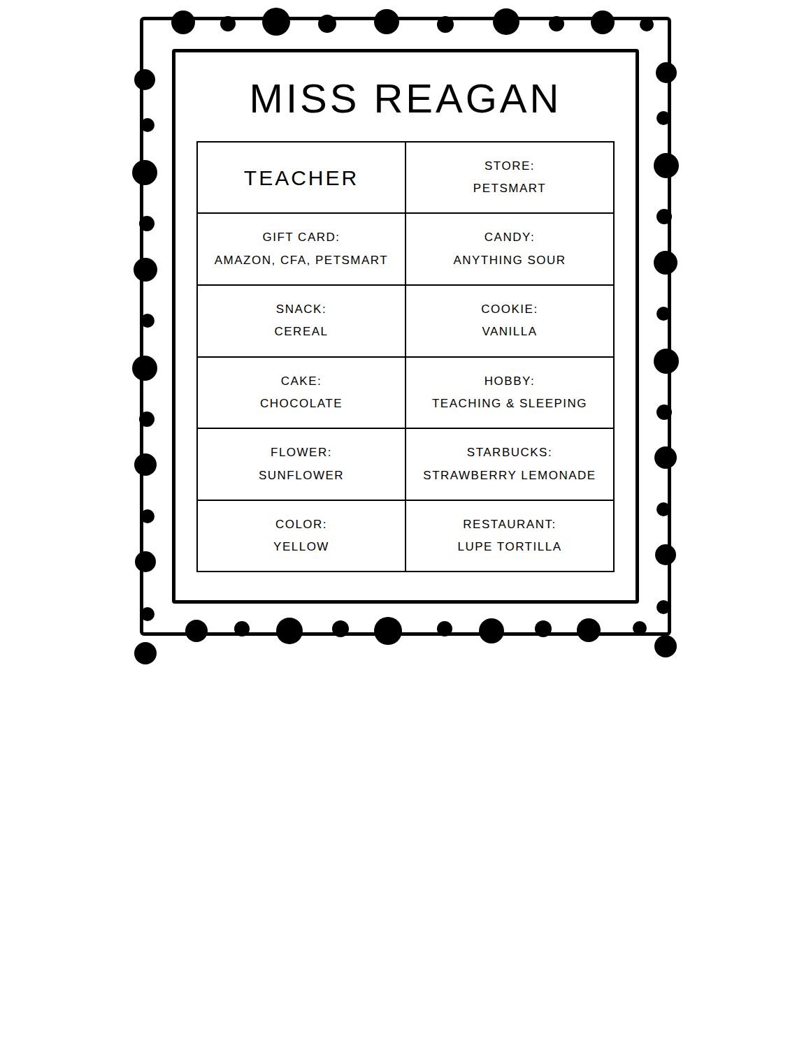Miss Reagan
| Teacher | Store: Petsmart |
| Gift Card: Amazon, CFA, Petsmart | Candy: Anything Sour |
| Snack: Cereal | Cookie: Vanilla |
| Cake: Chocolate | Hobby: Teaching & Sleeping |
| Flower: Sunflower | Starbucks: Strawberry Lemonade |
| Color: Yellow | Restaurant: Lupe Tortilla |